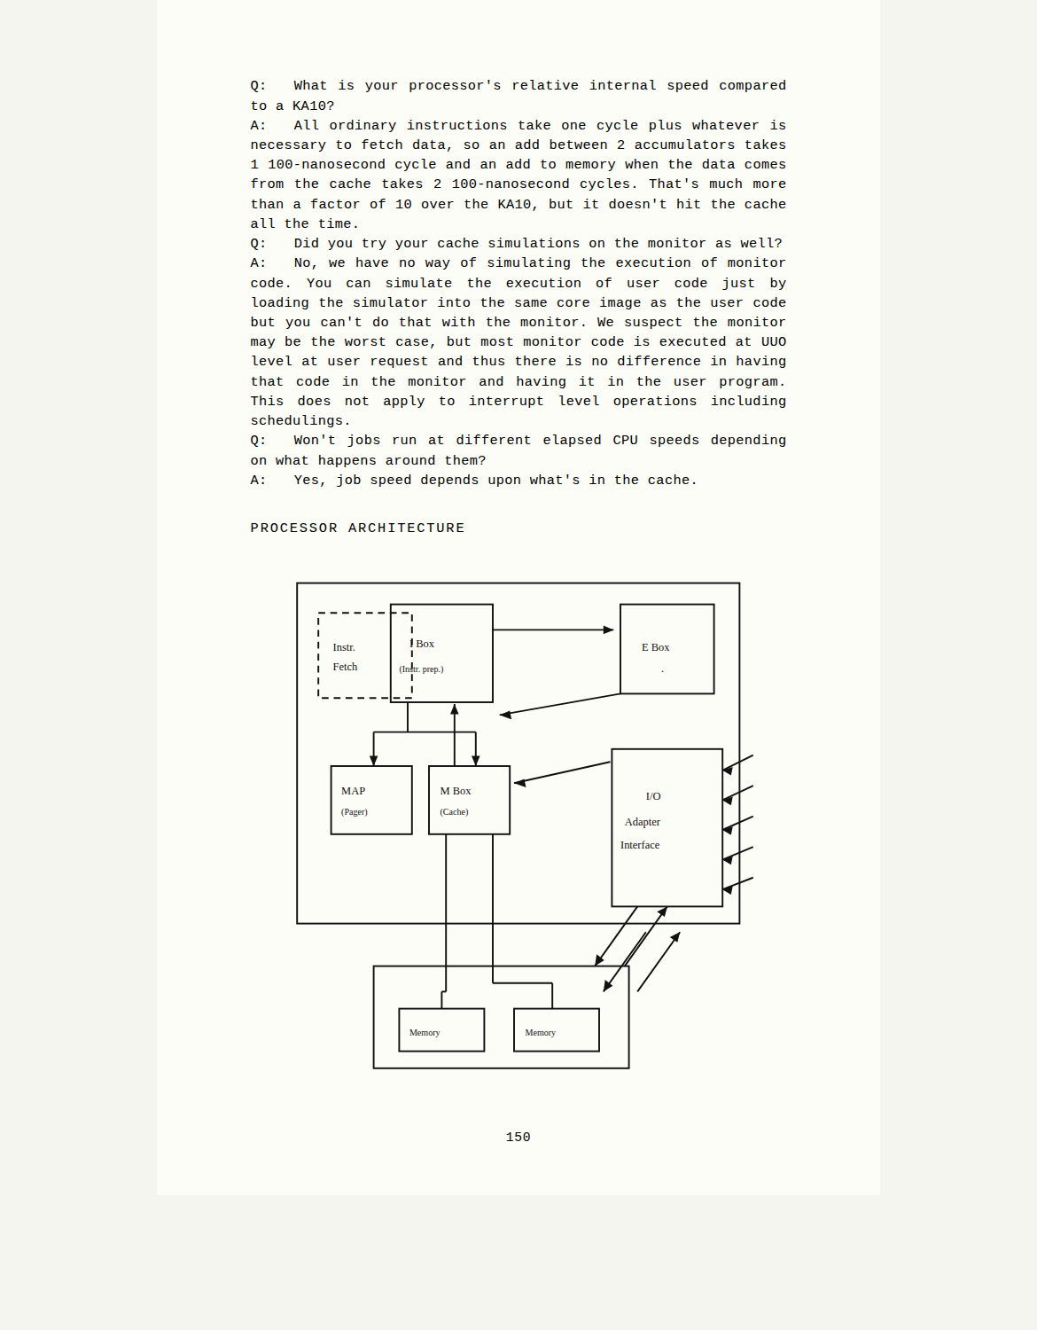Q: What is your processor's relative internal speed compared to a KA10?
A: All ordinary instructions take one cycle plus whatever is necessary to fetch data, so an add between 2 accumulators takes 1 100-nanosecond cycle and an add to memory when the data comes from the cache takes 2 100-nanosecond cycles. That's much more than a factor of 10 over the KA10, but it doesn't hit the cache all the time.
Q: Did you try your cache simulations on the monitor as well?
A: No, we have no way of simulating the execution of monitor code. You can simulate the execution of user code just by loading the simulator into the same core image as the user code but you can't do that with the monitor. We suspect the monitor may be the worst case, but most monitor code is executed at UUO level at user request and thus there is no difference in having that code in the monitor and having it in the user program. This does not apply to interrupt level operations including schedulings.
Q: Won't jobs run at different elapsed CPU speeds depending on what happens around them?
A: Yes, job speed depends upon what's in the cache.
Processor Architecture
Instr. Fetch I Box (Instr. prep.) E Box . MAP (Pager) M Box (Cache) I/O Adapter Interface Memory Memory
150